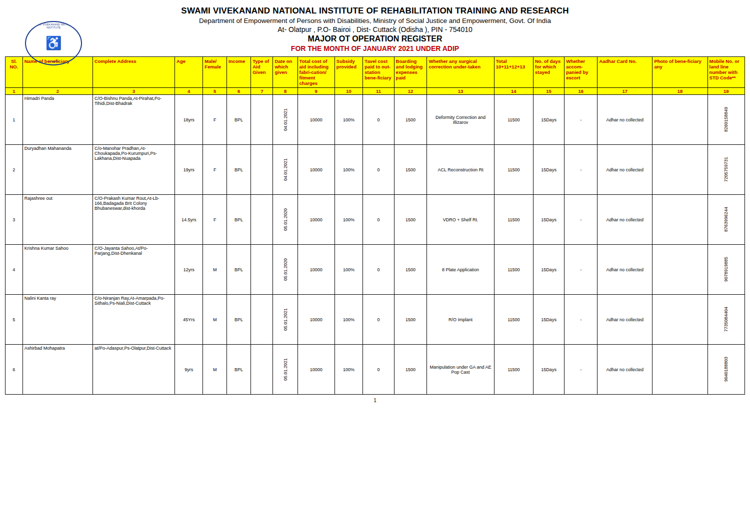SWAMI VIVEKANAND NATIONAL INSTITUTE
♿
पंग सेवा निरि
SWAMI VIVEKANAND NATIONAL INSTITUTE OF REHABILITATION TRAINING AND RESEARCH
Department of Empowerment of Persons with Disabilities, Ministry of Social Justice and Empowerment, Govt. Of India
At- Olatpur , P.O- Bairoi , Dist- Cuttack (Odisha ), PIN - 754010
MAJOR OT OPERATION REGISTER
FOR THE MONTH OF JANUARY 2021 UNDER ADIP
| Sl. NO. | Name of beneficiary | Complete Address | Age | Male/ Female | Income | Type of Aid Given | Date on which given | Total cost of aid including fabri-cation/ fitment charges | Subsidy provided | Tavel cost paid to out-station bene-ficiary | Boarding and lodging expenses paid | Whether any surgical correction under-taken | Total 10+11+12+13 | No. of days for which stayed | Whether accom-panied by escort | Aadhar Card No. | Photo of bene-ficiary any | Mobile No. or land line number with STD Code** |
| --- | --- | --- | --- | --- | --- | --- | --- | --- | --- | --- | --- | --- | --- | --- | --- | --- | --- | --- |
| 1 | 2 | 3 | 4 | 5 | 6 | 7 | 8 | 9 | 10 | 11 | 12 | 13 | 14 | 15 | 16 | 17 | 18 | 19 |
| 1 | Himadri Panda | C/O-Bishnu Panda,At-Pirahat,Po-Tihidi,Dist-Bhadrak | 18yrs | F | BPL | | 04.01.2021 | 10000 | 100% | 0 | 1500 | Deformity Correction and Illizarov | 11500 | 15Days | - | Adhar no collected | | 8260158849 |
| 2 | Duryadhan Mahananda | C/o-Manohar Pradhan,At-Choukapada,Po-Kurumpuri,Ps-Lakhana,Dist-Nuapada | 19yrs | F | BPL | | 04.01.2021 | 10000 | 100% | 0 | 1500 | ACL Reconstruction Rt | 11500 | 15Days | - | Adhar no collected | | 7205759731 |
| 3 | Rajashree out | C/O-Prakash Kumar Rout,At-Lb-166,Badagada Brit Colony Bhubaneswar,dist-khorda | 14.5yrs | F | BPL | | 05.01.2020 | 10000 | 100% | 0 | 1500 | VDRO + Shelf Rt. | 11500 | 15Days | - | Adhar no collected | | 8763996244 |
| 4 | Krishna Kumar Sahoo | C/O-Jayanta Sahoo,At/Po-Parjang,Dist-Dhenkanal | 12yrs | M | BPL | | 05.01.2020 | 10000 | 100% | 0 | 1500 | 8 Plate Application | 11500 | 15Days | - | Adhar no collected | | 9078919885 |
| 5 | Nalini Kanta ray | C/o-Niranjan Ray,At-Amarpada,Po-Sithalo,Ps-Niali,Dist-Cuttack | 45Yrs | M | BPL | | 05.01.2021 | 10000 | 100% | 0 | 1500 | R/O Implant | 11500 | 15Days | - | Adhar no collected | | 7735084404 |
| 6 | Ashirbad Mohapatra | at/Po-Adaspur,Ps-Olatpur,Dist-Cuttack | 9yrs | M | BPL | | 05.01.2021 | 10000 | 100% | 0 | 1500 | Manipulation under GA and AE Pop Cast | 11500 | 15Days | - | Adhar no collected | | 9040188803 |
1